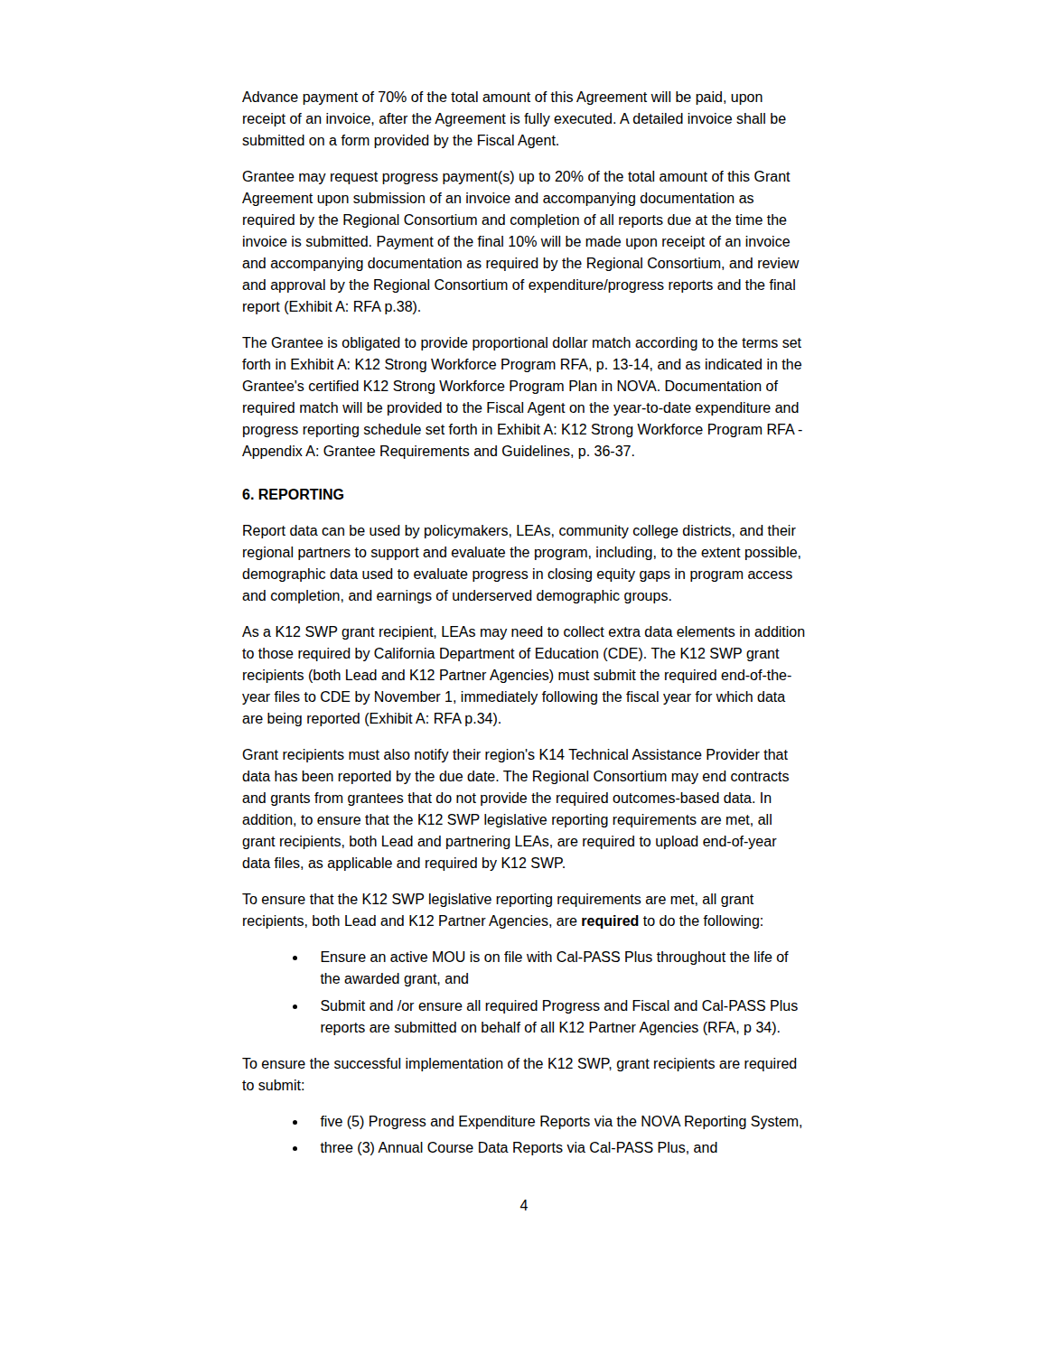Advance payment of 70% of the total amount of this Agreement will be paid, upon receipt of an invoice, after the Agreement is fully executed. A detailed invoice shall be submitted on a form provided by the Fiscal Agent.
Grantee may request progress payment(s) up to 20% of the total amount of this Grant Agreement upon submission of an invoice and accompanying documentation as required by the Regional Consortium and completion of all reports due at the time the invoice is submitted. Payment of the final 10% will be made upon receipt of an invoice and accompanying documentation as required by the Regional Consortium, and review and approval by the Regional Consortium of expenditure/progress reports and the final report (Exhibit A: RFA p.38).
The Grantee is obligated to provide proportional dollar match according to the terms set forth in Exhibit A: K12 Strong Workforce Program RFA, p. 13-14, and as indicated in the Grantee's certified K12 Strong Workforce Program Plan in NOVA. Documentation of required match will be provided to the Fiscal Agent on the year-to-date expenditure and progress reporting schedule set forth in Exhibit A: K12 Strong Workforce Program RFA - Appendix A: Grantee Requirements and Guidelines, p. 36-37.
6. REPORTING
Report data can be used by policymakers, LEAs, community college districts, and their regional partners to support and evaluate the program, including, to the extent possible, demographic data used to evaluate progress in closing equity gaps in program access and completion, and earnings of underserved demographic groups.
As a K12 SWP grant recipient, LEAs may need to collect extra data elements in addition to those required by California Department of Education (CDE). The K12 SWP grant recipients (both Lead and K12 Partner Agencies) must submit the required end-of-the-year files to CDE by November 1, immediately following the fiscal year for which data are being reported (Exhibit A: RFA p.34).
Grant recipients must also notify their region's K14 Technical Assistance Provider that data has been reported by the due date. The Regional Consortium may end contracts and grants from grantees that do not provide the required outcomes-based data. In addition, to ensure that the K12 SWP legislative reporting requirements are met, all grant recipients, both Lead and partnering LEAs, are required to upload end-of-year data files, as applicable and required by K12 SWP.
To ensure that the K12 SWP legislative reporting requirements are met, all grant recipients, both Lead and K12 Partner Agencies, are required to do the following:
Ensure an active MOU is on file with Cal-PASS Plus throughout the life of the awarded grant, and
Submit and /or ensure all required Progress and Fiscal and Cal-PASS Plus reports are submitted on behalf of all K12 Partner Agencies (RFA, p 34).
To ensure the successful implementation of the K12 SWP, grant recipients are required to submit:
five (5) Progress and Expenditure Reports via the NOVA Reporting System,
three (3) Annual Course Data Reports via Cal-PASS Plus, and
4